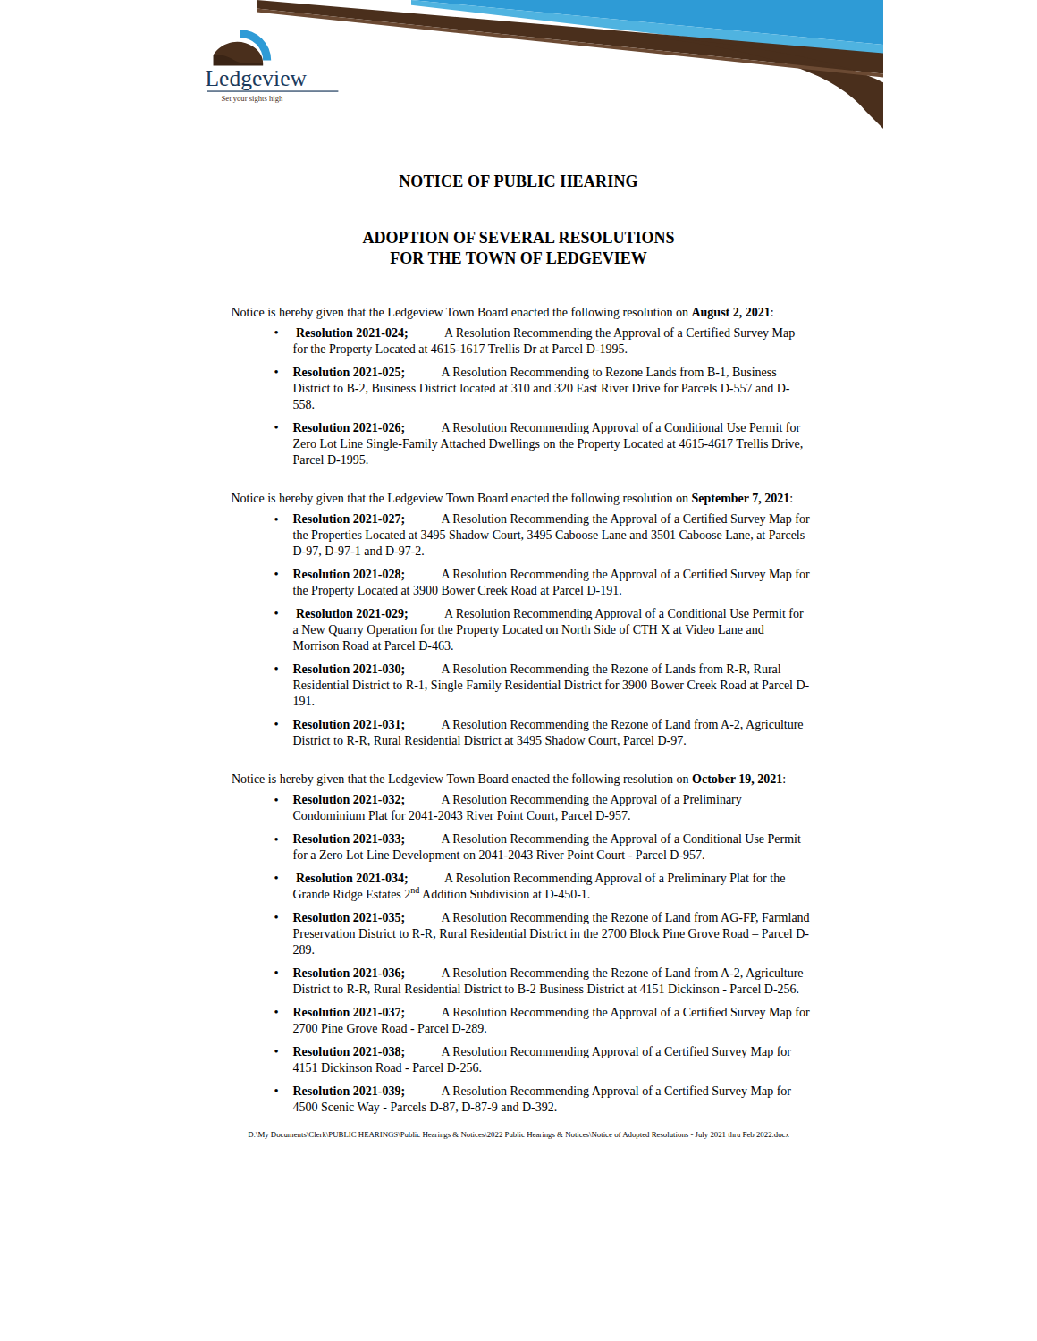Ledgeview Set your sights high
NOTICE OF PUBLIC HEARING
ADOPTION OF SEVERAL RESOLUTIONS
FOR THE TOWN OF LEDGEVIEW
Notice is hereby given that the Ledgeview Town Board enacted the following resolution on August 2, 2021:
Resolution 2021-024; A Resolution Recommending the Approval of a Certified Survey Map for the Property Located at 4615-1617 Trellis Dr at Parcel D-1995.
Resolution 2021-025; A Resolution Recommending to Rezone Lands from B-1, Business District to B-2, Business District located at 310 and 320 East River Drive for Parcels D-557 and D-558.
Resolution 2021-026; A Resolution Recommending Approval of a Conditional Use Permit for Zero Lot Line Single-Family Attached Dwellings on the Property Located at 4615-4617 Trellis Drive, Parcel D-1995.
Notice is hereby given that the Ledgeview Town Board enacted the following resolution on September 7, 2021:
Resolution 2021-027; A Resolution Recommending the Approval of a Certified Survey Map for the Properties Located at 3495 Shadow Court, 3495 Caboose Lane and 3501 Caboose Lane, at Parcels D-97, D-97-1 and D-97-2.
Resolution 2021-028; A Resolution Recommending the Approval of a Certified Survey Map for the Property Located at 3900 Bower Creek Road at Parcel D-191.
Resolution 2021-029; A Resolution Recommending Approval of a Conditional Use Permit for a New Quarry Operation for the Property Located on North Side of CTH X at Video Lane and Morrison Road at Parcel D-463.
Resolution 2021-030; A Resolution Recommending the Rezone of Lands from R-R, Rural Residential District to R-1, Single Family Residential District for 3900 Bower Creek Road at Parcel D-191.
Resolution 2021-031; A Resolution Recommending the Rezone of Land from A-2, Agriculture District to R-R, Rural Residential District at 3495 Shadow Court, Parcel D-97.
Notice is hereby given that the Ledgeview Town Board enacted the following resolution on October 19, 2021:
Resolution 2021-032; A Resolution Recommending the Approval of a Preliminary Condominium Plat for 2041-2043 River Point Court, Parcel D-957.
Resolution 2021-033; A Resolution Recommending the Approval of a Conditional Use Permit for a Zero Lot Line Development on 2041-2043 River Point Court - Parcel D-957.
Resolution 2021-034; A Resolution Recommending Approval of a Preliminary Plat for the Grande Ridge Estates 2nd Addition Subdivision at D-450-1.
Resolution 2021-035; A Resolution Recommending the Rezone of Land from AG-FP, Farmland Preservation District to R-R, Rural Residential District in the 2700 Block Pine Grove Road – Parcel D-289.
Resolution 2021-036; A Resolution Recommending the Rezone of Land from A-2, Agriculture District to R-R, Rural Residential District to B-2 Business District at 4151 Dickinson - Parcel D-256.
Resolution 2021-037; A Resolution Recommending the Approval of a Certified Survey Map for 2700 Pine Grove Road - Parcel D-289.
Resolution 2021-038; A Resolution Recommending Approval of a Certified Survey Map for 4151 Dickinson Road - Parcel D-256.
Resolution 2021-039; A Resolution Recommending Approval of a Certified Survey Map for 4500 Scenic Way - Parcels D-87, D-87-9 and D-392.
D:\My Documents\Clerk\PUBLIC HEARINGS\Public Hearings & Notices\2022 Public Hearings & Notices\Notice of Adopted Resolutions - July 2021 thru Feb 2022.docx